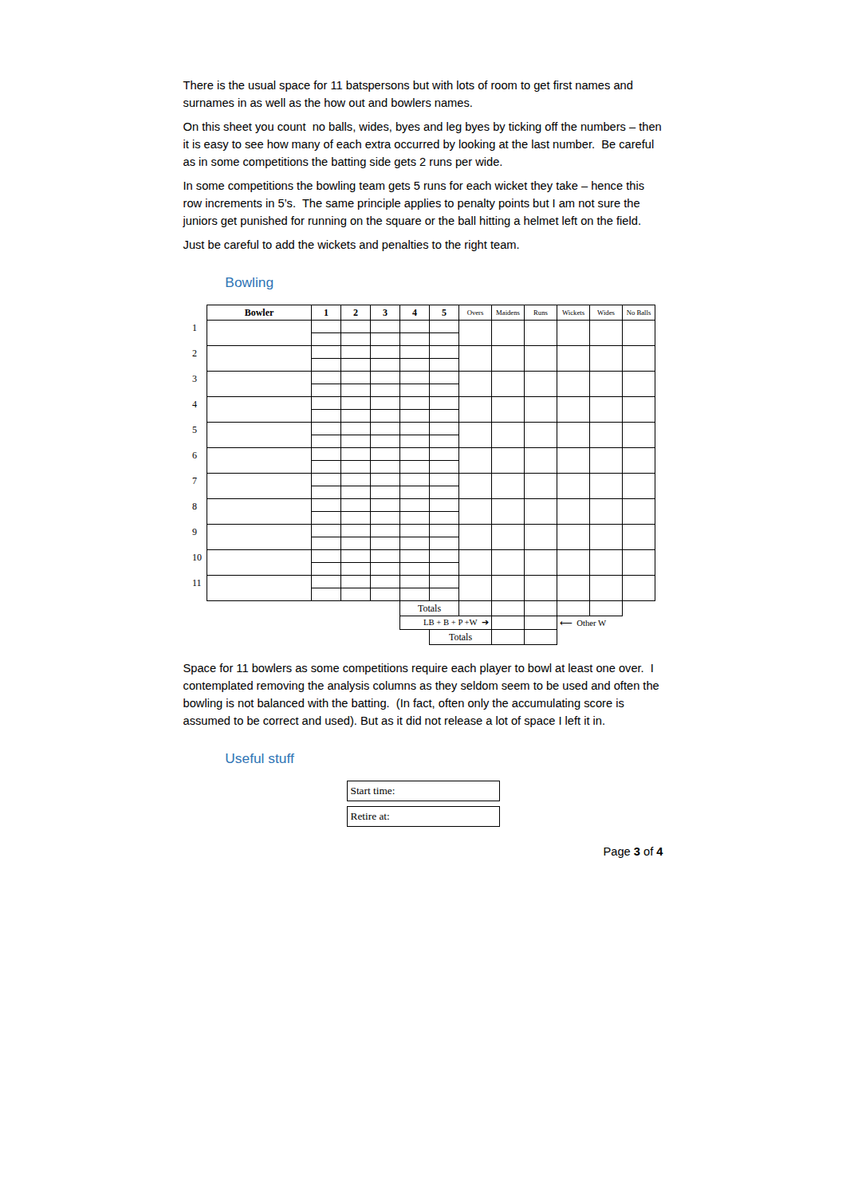There is the usual space for 11 batspersons but with lots of room to get first names and surnames in as well as the how out and bowlers names.
On this sheet you count no balls, wides, byes and leg byes by ticking off the numbers – then it is easy to see how many of each extra occurred by looking at the last number. Be careful as in some competitions the batting side gets 2 runs per wide.
In some competitions the bowling team gets 5 runs for each wicket they take – hence this row increments in 5’s. The same principle applies to penalty points but I am not sure the juniors get punished for running on the square or the ball hitting a helmet left on the field.
Just be careful to add the wickets and penalties to the right team.
Bowling
| | Bowler | 1 | 2 | 3 | 4 | 5 | Overs | Maidens | Runs | Wickets | Wides | No Balls |
| 1 | | | | | | | | | | | | |
| 2 | | | | | | | | | | | | |
| 3 | | | | | | | | | | | | |
| 4 | | | | | | | | | | | | |
| 5 | | | | | | | | | | | | |
| 6 | | | | | | | | | | | | |
| 7 | | | | | | | | | | | | |
| 8 | | | | | | | | | | | | |
| 9 | | | | | | | | | | | | |
| 10 | | | | | | | | | | | | |
| 11 | | | | | | | | | | | | |
| | | | | | Totals | | | | | |
| | | | | | LB + B + P +W ➔ | | | ⟵ Other W |
| | | | | | | Totals | | | | |
Space for 11 bowlers as some competitions require each player to bowl at least one over. I contemplated removing the analysis columns as they seldom seem to be used and often the bowling is not balanced with the batting. (In fact, often only the accumulating score is assumed to be correct and used). But as it did not release a lot of space I left it in.
Useful stuff
Start time:
Retire at:
Page 3 of 4